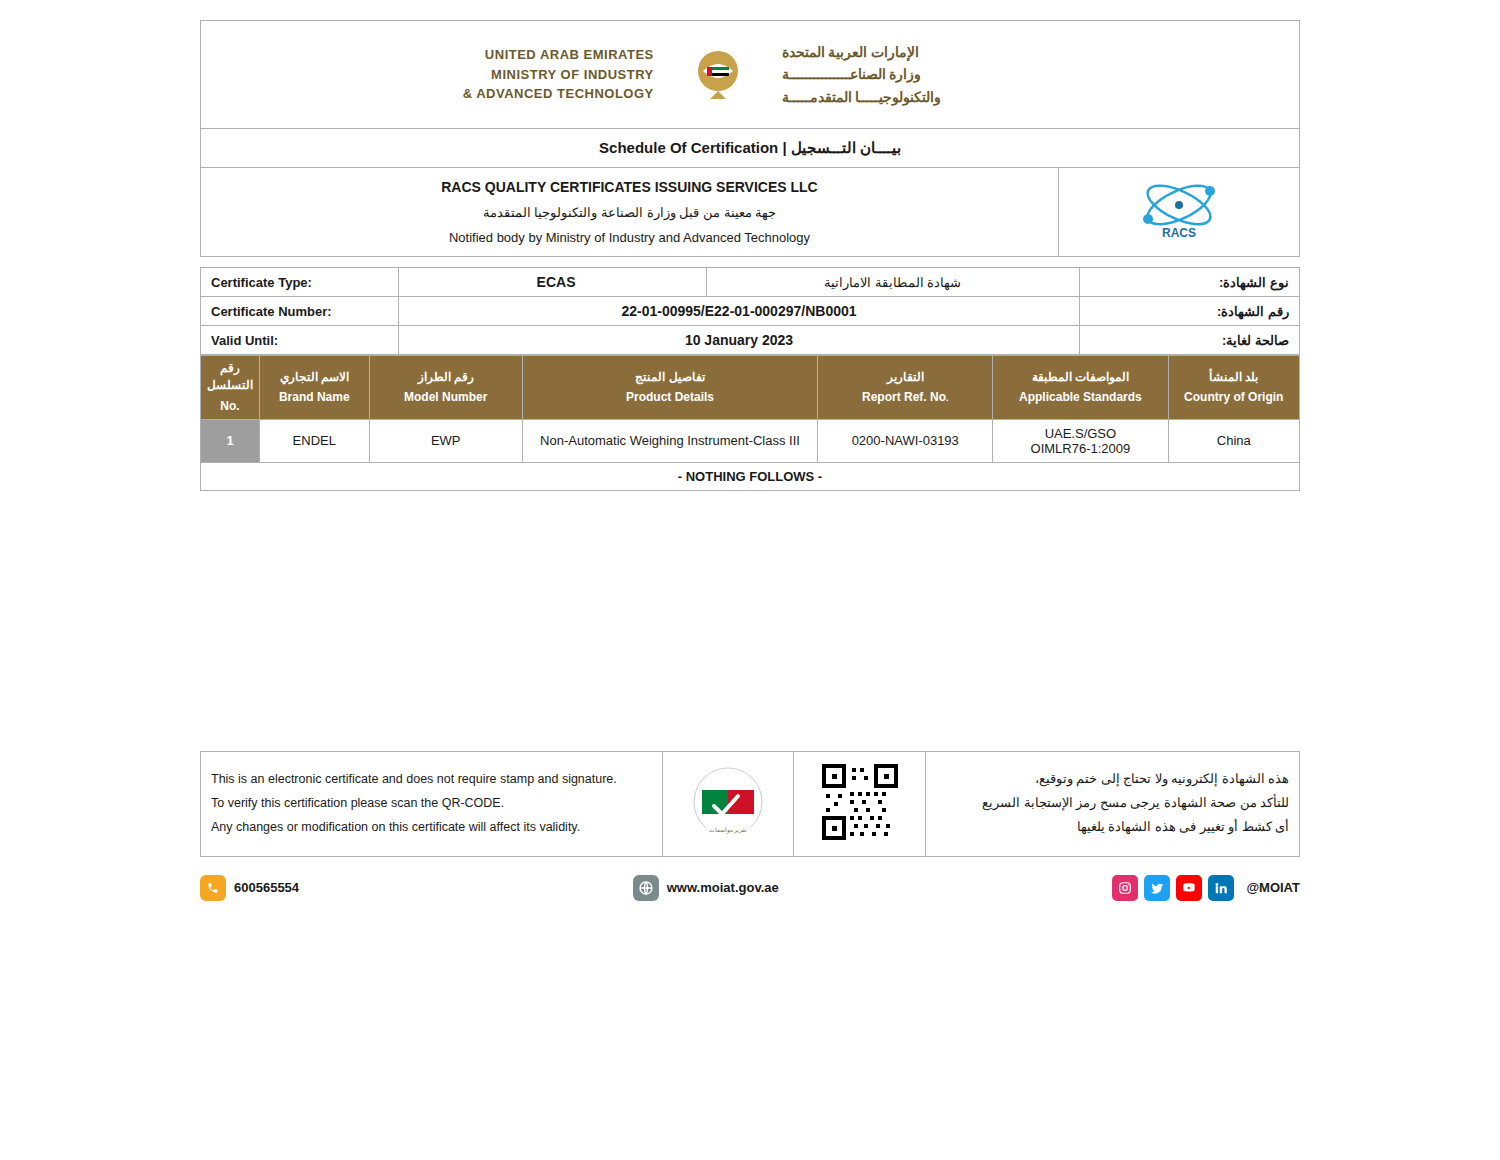| / UNITED ARAB EMIRATES MINISTRY OF INDUSTRY & ADVANCED TECHNOLOGY / / الإمارات العربية المتحدة وزارة الصناعـــــــــــــــة والتكنولوجيـــــا المتقدمـــــة / |
| Schedule Of Certification / بيــــان التـــسجيل |
| RACS QUALITY CERTIFICATES ISSUING SERVICES LLC جهة معينة من قبل وزارة الصناعة والتكنولوجيا المتقدمة Notified body by Ministry of Industry and Advanced Technology | RACS |
| Certificate Type: | ECAS | شهادة المطابقة الاماراتية | نوع الشهادة: |
| Certificate Number: | 22-01-00995/E22-01-000297/NB0001 | رقم الشهادة: |
| Valid Until: | 10 January 2023 | صالحة لغاية: |
| رقم التسلسل No. | الاسم التجاري Brand Name | رقم الطراز Model Number | تفاصيل المنتج Product Details | التقارير Report Ref. No . | المواصفات المطبقة Applicable Standards | بلد المنشأ Country of Origin |
| --- | --- | --- | --- | --- | --- | --- |
| 1 | ENDEL | EWP | Non-Automatic Weighing Instrument-Class III | 0200-NAWI-03193 | UAE.S/GSO OIMLR76-1:2009 | China |
| - NOTHING FOLLOWS - |
| This is an electronic certificate and does not require stamp and signature. To verify this certification please scan the QR-CODE. Any changes or modification on this certificate will affect its validity. | تقرير مواصفات | | هذه الشهادة إلكترونيه ولا تحتاج إلى ختم وتوقيع، للتأكد من صحة الشهادة يرجى مسح رمز الإستجابة السريع أى كشط أو تغيير فى هذه الشهادة يلغيها |
600565554
www.moiat.gov.ae
@MOIAT